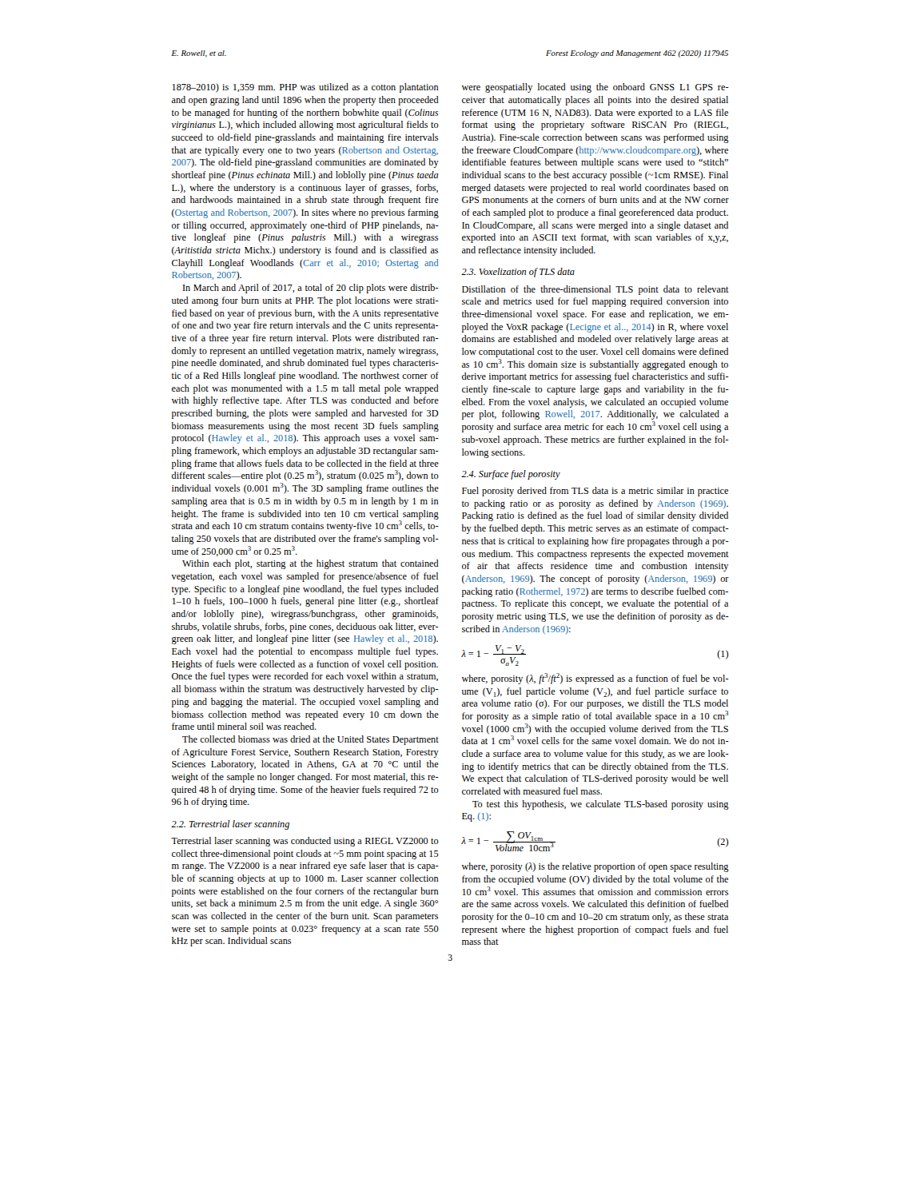E. Rowell, et al.
Forest Ecology and Management 462 (2020) 117945
1878–2010) is 1,359 mm. PHP was utilized as a cotton plantation and open grazing land until 1896 when the property then proceeded to be managed for hunting of the northern bobwhite quail (Colinus virginianus L.), which included allowing most agricultural fields to succeed to old-field pine-grasslands and maintaining fire intervals that are typically every one to two years (Robertson and Ostertag, 2007). The old-field pine-grassland communities are dominated by shortleaf pine (Pinus echinata Mill.) and loblolly pine (Pinus taeda L.), where the understory is a continuous layer of grasses, forbs, and hardwoods maintained in a shrub state through frequent fire (Ostertag and Robertson, 2007). In sites where no previous farming or tilling occurred, approximately one-third of PHP pinelands, native longleaf pine (Pinus palustris Mill.) with a wiregrass (Aritistida stricta Michx.) understory is found and is classified as Clayhill Longleaf Woodlands (Carr et al., 2010; Ostertag and Robertson, 2007).
In March and April of 2017, a total of 20 clip plots were distributed among four burn units at PHP. The plot locations were stratified based on year of previous burn, with the A units representative of one and two year fire return intervals and the C units representative of a three year fire return interval. Plots were distributed randomly to represent an untilled vegetation matrix, namely wiregrass, pine needle dominated, and shrub dominated fuel types characteristic of a Red Hills longleaf pine woodland. The northwest corner of each plot was monumented with a 1.5 m tall metal pole wrapped with highly reflective tape. After TLS was conducted and before prescribed burning, the plots were sampled and harvested for 3D biomass measurements using the most recent 3D fuels sampling protocol (Hawley et al., 2018). This approach uses a voxel sampling framework, which employs an adjustable 3D rectangular sampling frame that allows fuels data to be collected in the field at three different scales—entire plot (0.25 m3), stratum (0.025 m3), down to individual voxels (0.001 m3). The 3D sampling frame outlines the sampling area that is 0.5 m in width by 0.5 m in length by 1 m in height. The frame is subdivided into ten 10 cm vertical sampling strata and each 10 cm stratum contains twenty-five 10 cm3 cells, totaling 250 voxels that are distributed over the frame's sampling volume of 250,000 cm3 or 0.25 m3.
Within each plot, starting at the highest stratum that contained vegetation, each voxel was sampled for presence/absence of fuel type. Specific to a longleaf pine woodland, the fuel types included 1–10 h fuels, 100–1000 h fuels, general pine litter (e.g., shortleaf and/or loblolly pine), wiregrass/bunchgrass, other graminoids, shrubs, volatile shrubs, forbs, pine cones, deciduous oak litter, evergreen oak litter, and longleaf pine litter (see Hawley et al., 2018). Each voxel had the potential to encompass multiple fuel types. Heights of fuels were collected as a function of voxel cell position. Once the fuel types were recorded for each voxel within a stratum, all biomass within the stratum was destructively harvested by clipping and bagging the material. The occupied voxel sampling and biomass collection method was repeated every 10 cm down the frame until mineral soil was reached.
The collected biomass was dried at the United States Department of Agriculture Forest Service, Southern Research Station, Forestry Sciences Laboratory, located in Athens, GA at 70 °C until the weight of the sample no longer changed. For most material, this required 48 h of drying time. Some of the heavier fuels required 72 to 96 h of drying time.
2.2. Terrestrial laser scanning
Terrestrial laser scanning was conducted using a RIEGL VZ2000 to collect three-dimensional point clouds at ~5 mm point spacing at 15 m range. The VZ2000 is a near infrared eye safe laser that is capable of scanning objects at up to 1000 m. Laser scanner collection points were established on the four corners of the rectangular burn units, set back a minimum 2.5 m from the unit edge. A single 360° scan was collected in the center of the burn unit. Scan parameters were set to sample points at 0.023° frequency at a scan rate 550 kHz per scan. Individual scans
were geospatially located using the onboard GNSS L1 GPS receiver that automatically places all points into the desired spatial reference (UTM 16 N, NAD83). Data were exported to a LAS file format using the proprietary software RiSCAN Pro (RIEGL, Austria). Fine-scale correction between scans was performed using the freeware CloudCompare (http://www.cloudcompare.org), where identifiable features between multiple scans were used to “stitch” individual scans to the best accuracy possible (~1cm RMSE). Final merged datasets were projected to real world coordinates based on GPS monuments at the corners of burn units and at the NW corner of each sampled plot to produce a final georeferenced data product. In CloudCompare, all scans were merged into a single dataset and exported into an ASCII text format, with scan variables of x,y,z, and reflectance intensity included.
2.3. Voxelization of TLS data
Distillation of the three-dimensional TLS point data to relevant scale and metrics used for fuel mapping required conversion into three-dimensional voxel space. For ease and replication, we employed the VoxR package (Lecigne et al.., 2014) in R, where voxel domains are established and modeled over relatively large areas at low computational cost to the user. Voxel cell domains were defined as 10 cm3. This domain size is substantially aggregated enough to derive important metrics for assessing fuel characteristics and sufficiently fine-scale to capture large gaps and variability in the fuelbed. From the voxel analysis, we calculated an occupied volume per plot, following Rowell, 2017. Additionally, we calculated a porosity and surface area metric for each 10 cm3 voxel cell using a sub-voxel approach. These metrics are further explained in the following sections.
2.4. Surface fuel porosity
Fuel porosity derived from TLS data is a metric similar in practice to packing ratio or as porosity as defined by Anderson (1969). Packing ratio is defined as the fuel load of similar density divided by the fuelbed depth. This metric serves as an estimate of compactness that is critical to explaining how fire propagates through a porous medium. This compactness represents the expected movement of air that affects residence time and combustion intensity (Anderson, 1969). The concept of porosity (Anderson, 1969) or packing ratio (Rothermel, 1972) are terms to describe fuelbed compactness. To replicate this concept, we evaluate the potential of a porosity metric using TLS, we use the definition of porosity as described in Anderson (1969):
λ = 1 − V1 − V2 σaV2
(1)
where, porosity (λ, ft3/ft2) is expressed as a function of fuel be volume (V1), fuel particle volume (V2), and fuel particle surface to area volume ratio (σ). For our purposes, we distill the TLS model for porosity as a simple ratio of total available space in a 10 cm3 voxel (1000 cm3) with the occupied volume derived from the TLS data at 1 cm3 voxel cells for the same voxel domain. We do not include a surface area to volume value for this study, as we are looking to identify metrics that can be directly obtained from the TLS. We expect that calculation of TLS-derived porosity would be well correlated with measured fuel mass.
To test this hypothesis, we calculate TLS-based porosity using Eq. (1):
λ = 1 − ∑ OV1cm Volume 10cm3
(2)
where, porosity (λ) is the relative proportion of open space resulting from the occupied volume (OV) divided by the total volume of the 10 cm3 voxel. This assumes that omission and commission errors are the same across voxels. We calculated this definition of fuelbed porosity for the 0–10 cm and 10–20 cm stratum only, as these strata represent where the highest proportion of compact fuels and fuel mass that
3